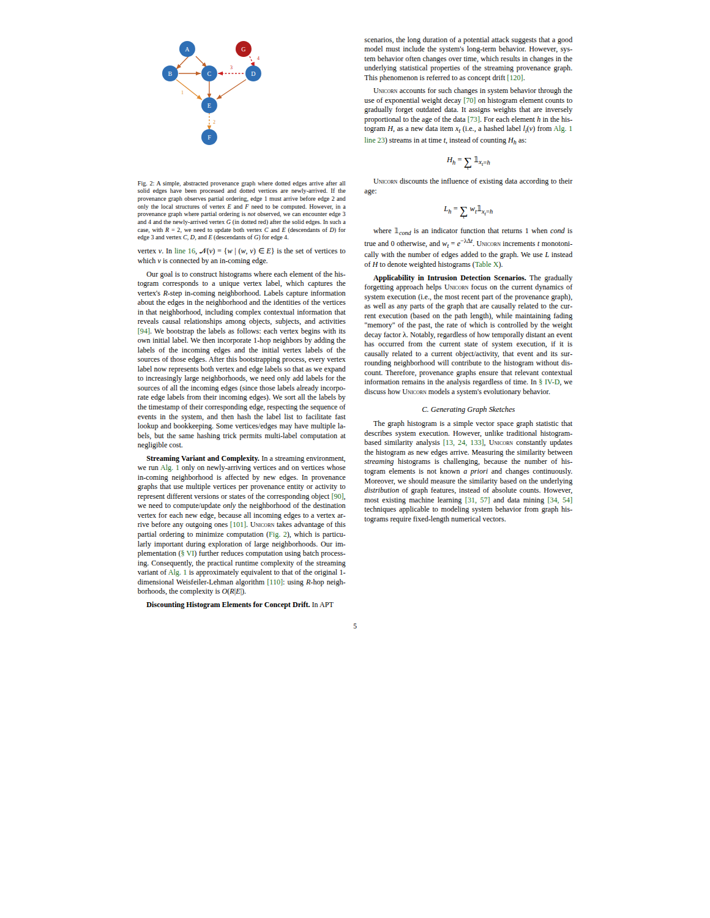1 2 4 3 A B C D E F G
Fig. 2: A simple, abstracted provenance graph where dotted edges arrive after all solid edges have been processed and dotted vertices are newly-arrived. If the provenance graph observes partial ordering, edge 1 must arrive before edge 2 and only the local structures of vertex E and F need to be computed. However, in a provenance graph where partial ordering is not observed, we can encounter edge 3 and 4 and the newly-arrived vertex G (in dotted red) after the solid edges. In such a case, with R = 2, we need to update both vertex C and E (descendants of D) for edge 3 and vertex C, D, and E (descendants of G) for edge 4.
vertex v. In line 16, 𝒩(v) = {w | (w, v) ∈ E} is the set of vertices to which v is connected by an in-coming edge.
Our goal is to construct histograms where each element of the histogram corresponds to a unique vertex label, which captures the vertex's R-step in-coming neighborhood. Labels capture information about the edges in the neighborhood and the identities of the vertices in that neighborhood, including complex contextual information that reveals causal relationships among objects, subjects, and activities [94]. We bootstrap the labels as follows: each vertex begins with its own initial label. We then incorporate 1-hop neighbors by adding the labels of the incoming edges and the initial vertex labels of the sources of those edges. After this bootstrapping process, every vertex label now represents both vertex and edge labels so that as we expand to increasingly large neighborhoods, we need only add labels for the sources of all the incoming edges (since those labels already incorporate edge labels from their incoming edges). We sort all the labels by the timestamp of their corresponding edge, respecting the sequence of events in the system, and then hash the label list to facilitate fast lookup and bookkeeping. Some vertices/edges may have multiple labels, but the same hashing trick permits multi-label computation at negligible cost.
Streaming Variant and Complexity. In a streaming environment, we run Alg. 1 only on newly-arriving vertices and on vertices whose in-coming neighborhood is affected by new edges. In provenance graphs that use multiple vertices per provenance entity or activity to represent different versions or states of the corresponding object [90], we need to compute/update only the neighborhood of the destination vertex for each new edge, because all incoming edges to a vertex arrive before any outgoing ones [101]. Unicorn takes advantage of this partial ordering to minimize computation (Fig. 2), which is particularly important during exploration of large neighborhoods. Our implementation (§ VI) further reduces computation using batch processing. Consequently, the practical runtime complexity of the streaming variant of Alg. 1 is approximately equivalent to that of the original 1-dimensional Weisfeiler-Lehman algorithm [110]: using R-hop neighborhoods, the complexity is O(R|E|).
Discounting Histogram Elements for Concept Drift. In APT
scenarios, the long duration of a potential attack suggests that a good model must include the system's long-term behavior. However, system behavior often changes over time, which results in changes in the underlying statistical properties of the streaming provenance graph. This phenomenon is referred to as concept drift [120].
Unicorn accounts for such changes in system behavior through the use of exponential weight decay [70] on histogram element counts to gradually forget outdated data. It assigns weights that are inversely proportional to the age of the data [73]. For each element h in the histogram H, as a new data item xt (i.e., a hashed label li(v) from Alg. 1 line 23) streams in at time t, instead of counting Hh as:
Hh = ∑t 𝟙xt=h
Unicorn discounts the influence of existing data according to their age:
Lh = ∑t wt 𝟙xt=h
where 𝟙cond is an indicator function that returns 1 when cond is true and 0 otherwise, and wt = e−λΔt. Unicorn increments t monotonically with the number of edges added to the graph. We use L instead of H to denote weighted histograms (Table X).
Applicability in Intrusion Detection Scenarios. The gradually forgetting approach helps Unicorn focus on the current dynamics of system execution (i.e., the most recent part of the provenance graph), as well as any parts of the graph that are causally related to the current execution (based on the path length), while maintaining fading "memory" of the past, the rate of which is controlled by the weight decay factor λ. Notably, regardless of how temporally distant an event has occurred from the current state of system execution, if it is causally related to a current object/activity, that event and its surrounding neighborhood will contribute to the histogram without discount. Therefore, provenance graphs ensure that relevant contextual information remains in the analysis regardless of time. In § IV-D, we discuss how Unicorn models a system's evolutionary behavior.
C. Generating Graph Sketches
The graph histogram is a simple vector space graph statistic that describes system execution. However, unlike traditional histogram-based similarity analysis [13, 24, 133], Unicorn constantly updates the histogram as new edges arrive. Measuring the similarity between streaming histograms is challenging, because the number of histogram elements is not known a priori and changes continuously. Moreover, we should measure the similarity based on the underlying distribution of graph features, instead of absolute counts. However, most existing machine learning [31, 57] and data mining [34, 54] techniques applicable to modeling system behavior from graph histograms require fixed-length numerical vectors.
5